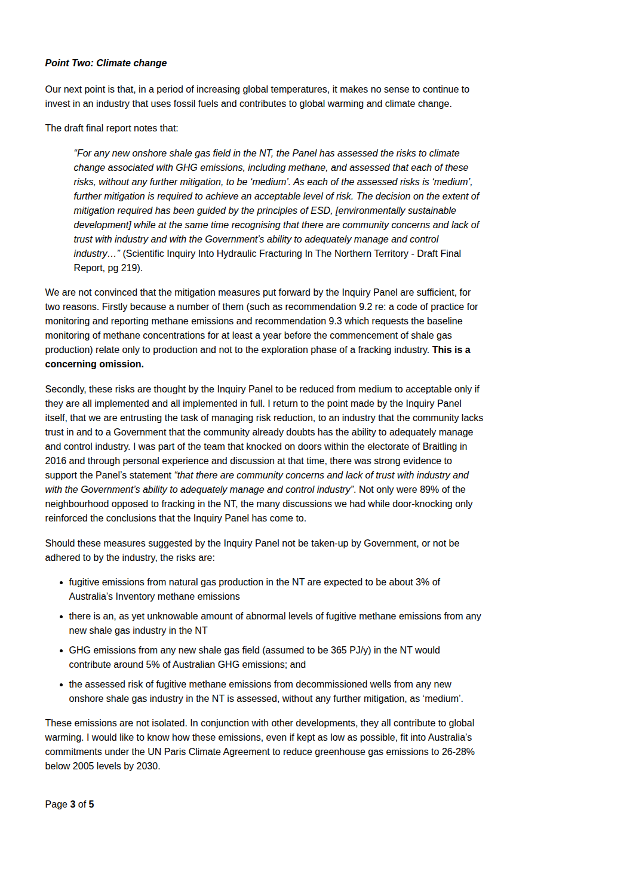Point Two: Climate change
Our next point is that, in a period of increasing global temperatures, it makes no sense to continue to invest in an industry that uses fossil fuels and contributes to global warming and climate change.
The draft final report notes that:
“For any new onshore shale gas field in the NT, the Panel has assessed the risks to climate change associated with GHG emissions, including methane, and assessed that each of these risks, without any further mitigation, to be ‘medium’. As each of the assessed risks is ‘medium’, further mitigation is required to achieve an acceptable level of risk. The decision on the extent of mitigation required has been guided by the principles of ESD, [environmentally sustainable development] while at the same time recognising that there are community concerns and lack of trust with industry and with the Government’s ability to adequately manage and control industry…” (Scientific Inquiry Into Hydraulic Fracturing In The Northern Territory - Draft Final Report, pg 219).
We are not convinced that the mitigation measures put forward by the Inquiry Panel are sufficient, for two reasons. Firstly because a number of them (such as recommendation 9.2 re: a code of practice for monitoring and reporting methane emissions and recommendation 9.3 which requests the baseline monitoring of methane concentrations for at least a year before the commencement of shale gas production) relate only to production and not to the exploration phase of a fracking industry. This is a concerning omission.
Secondly, these risks are thought by the Inquiry Panel to be reduced from medium to acceptable only if they are all implemented and all implemented in full. I return to the point made by the Inquiry Panel itself, that we are entrusting the task of managing risk reduction, to an industry that the community lacks trust in and to a Government that the community already doubts has the ability to adequately manage and control industry. I was part of the team that knocked on doors within the electorate of Braitling in 2016 and through personal experience and discussion at that time, there was strong evidence to support the Panel’s statement “that there are community concerns and lack of trust with industry and with the Government’s ability to adequately manage and control industry”. Not only were 89% of the neighbourhood opposed to fracking in the NT, the many discussions we had while door-knocking only reinforced the conclusions that the Inquiry Panel has come to.
Should these measures suggested by the Inquiry Panel not be taken-up by Government, or not be adhered to by the industry, the risks are:
fugitive emissions from natural gas production in the NT are expected to be about 3% of Australia’s Inventory methane emissions
there is an, as yet unknowable amount of abnormal levels of fugitive methane emissions from any new shale gas industry in the NT
GHG emissions from any new shale gas field (assumed to be 365 PJ/y) in the NT would contribute around 5% of Australian GHG emissions; and
the assessed risk of fugitive methane emissions from decommissioned wells from any new onshore shale gas industry in the NT is assessed, without any further mitigation, as ‘medium’.
These emissions are not isolated. In conjunction with other developments, they all contribute to global warming. I would like to know how these emissions, even if kept as low as possible, fit into Australia’s commitments under the UN Paris Climate Agreement to reduce greenhouse gas emissions to 26-28% below 2005 levels by 2030.
Page 3 of 5